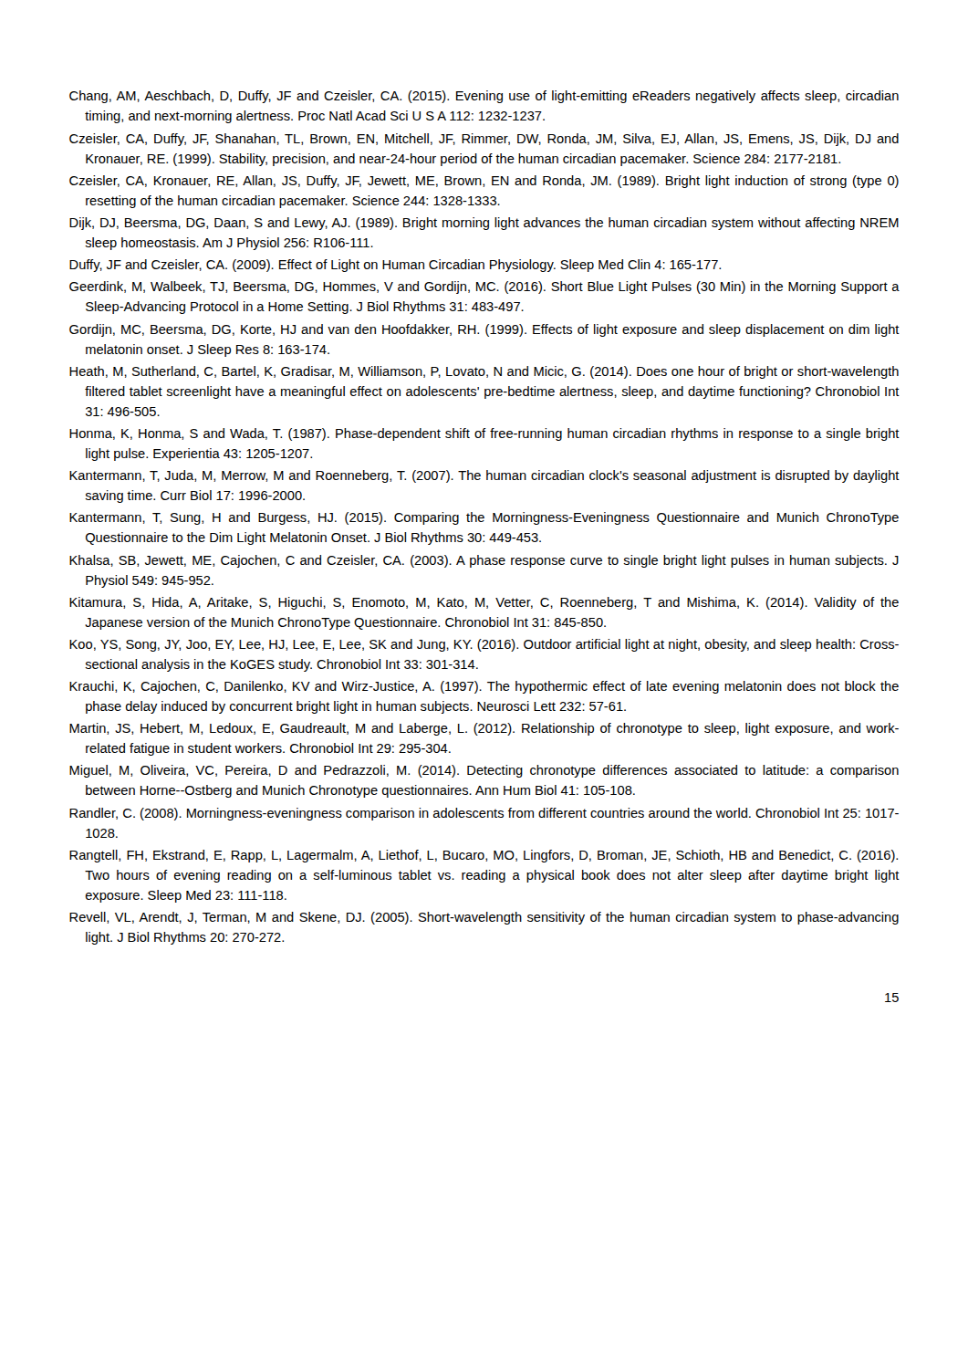Chang, AM, Aeschbach, D, Duffy, JF and Czeisler, CA. (2015). Evening use of light-emitting eReaders negatively affects sleep, circadian timing, and next-morning alertness. Proc Natl Acad Sci U S A 112: 1232-1237.
Czeisler, CA, Duffy, JF, Shanahan, TL, Brown, EN, Mitchell, JF, Rimmer, DW, Ronda, JM, Silva, EJ, Allan, JS, Emens, JS, Dijk, DJ and Kronauer, RE. (1999). Stability, precision, and near-24-hour period of the human circadian pacemaker. Science 284: 2177-2181.
Czeisler, CA, Kronauer, RE, Allan, JS, Duffy, JF, Jewett, ME, Brown, EN and Ronda, JM. (1989). Bright light induction of strong (type 0) resetting of the human circadian pacemaker. Science 244: 1328-1333.
Dijk, DJ, Beersma, DG, Daan, S and Lewy, AJ. (1989). Bright morning light advances the human circadian system without affecting NREM sleep homeostasis. Am J Physiol 256: R106-111.
Duffy, JF and Czeisler, CA. (2009). Effect of Light on Human Circadian Physiology. Sleep Med Clin 4: 165-177.
Geerdink, M, Walbeek, TJ, Beersma, DG, Hommes, V and Gordijn, MC. (2016). Short Blue Light Pulses (30 Min) in the Morning Support a Sleep-Advancing Protocol in a Home Setting. J Biol Rhythms 31: 483-497.
Gordijn, MC, Beersma, DG, Korte, HJ and van den Hoofdakker, RH. (1999). Effects of light exposure and sleep displacement on dim light melatonin onset. J Sleep Res 8: 163-174.
Heath, M, Sutherland, C, Bartel, K, Gradisar, M, Williamson, P, Lovato, N and Micic, G. (2014). Does one hour of bright or short-wavelength filtered tablet screenlight have a meaningful effect on adolescents' pre-bedtime alertness, sleep, and daytime functioning? Chronobiol Int 31: 496-505.
Honma, K, Honma, S and Wada, T. (1987). Phase-dependent shift of free-running human circadian rhythms in response to a single bright light pulse. Experientia 43: 1205-1207.
Kantermann, T, Juda, M, Merrow, M and Roenneberg, T. (2007). The human circadian clock's seasonal adjustment is disrupted by daylight saving time. Curr Biol 17: 1996-2000.
Kantermann, T, Sung, H and Burgess, HJ. (2015). Comparing the Morningness-Eveningness Questionnaire and Munich ChronoType Questionnaire to the Dim Light Melatonin Onset. J Biol Rhythms 30: 449-453.
Khalsa, SB, Jewett, ME, Cajochen, C and Czeisler, CA. (2003). A phase response curve to single bright light pulses in human subjects. J Physiol 549: 945-952.
Kitamura, S, Hida, A, Aritake, S, Higuchi, S, Enomoto, M, Kato, M, Vetter, C, Roenneberg, T and Mishima, K. (2014). Validity of the Japanese version of the Munich ChronoType Questionnaire. Chronobiol Int 31: 845-850.
Koo, YS, Song, JY, Joo, EY, Lee, HJ, Lee, E, Lee, SK and Jung, KY. (2016). Outdoor artificial light at night, obesity, and sleep health: Cross-sectional analysis in the KoGES study. Chronobiol Int 33: 301-314.
Krauchi, K, Cajochen, C, Danilenko, KV and Wirz-Justice, A. (1997). The hypothermic effect of late evening melatonin does not block the phase delay induced by concurrent bright light in human subjects. Neurosci Lett 232: 57-61.
Martin, JS, Hebert, M, Ledoux, E, Gaudreault, M and Laberge, L. (2012). Relationship of chronotype to sleep, light exposure, and work-related fatigue in student workers. Chronobiol Int 29: 295-304.
Miguel, M, Oliveira, VC, Pereira, D and Pedrazzoli, M. (2014). Detecting chronotype differences associated to latitude: a comparison between Horne--Ostberg and Munich Chronotype questionnaires. Ann Hum Biol 41: 105-108.
Randler, C. (2008). Morningness-eveningness comparison in adolescents from different countries around the world. Chronobiol Int 25: 1017-1028.
Rangtell, FH, Ekstrand, E, Rapp, L, Lagermalm, A, Liethof, L, Bucaro, MO, Lingfors, D, Broman, JE, Schioth, HB and Benedict, C. (2016). Two hours of evening reading on a self-luminous tablet vs. reading a physical book does not alter sleep after daytime bright light exposure. Sleep Med 23: 111-118.
Revell, VL, Arendt, J, Terman, M and Skene, DJ. (2005). Short-wavelength sensitivity of the human circadian system to phase-advancing light. J Biol Rhythms 20: 270-272.
15